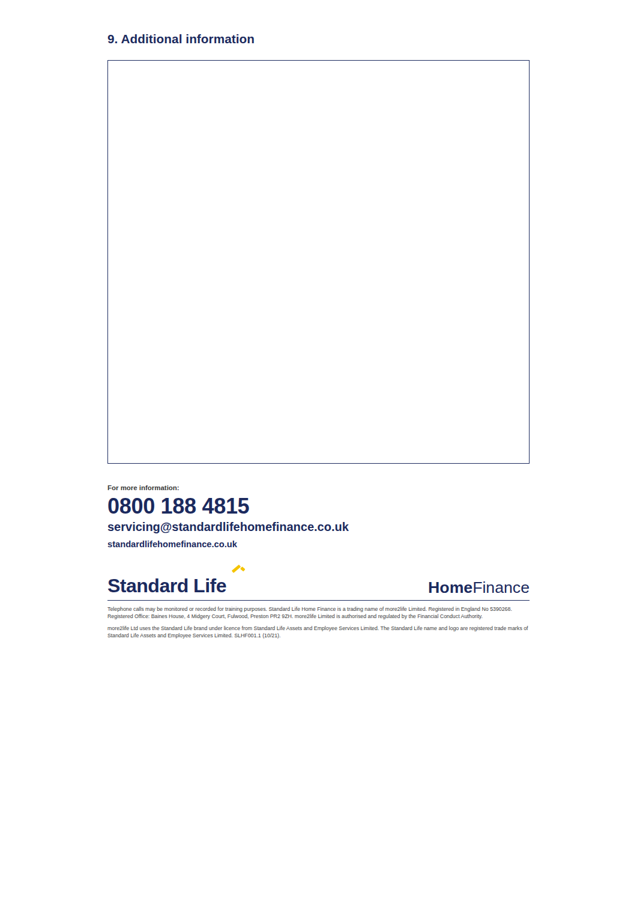9. Additional information
For more information:
0800 188 4815
servicing@standardlifehomefinance.co.uk
standardlifehomefinance.co.uk
Standard Life
Home Finance
Telephone calls may be monitored or recorded for training purposes. Standard Life Home Finance is a trading name of more2life Limited. Registered in England No 5390268. Registered Office: Baines House, 4 Midgery Court, Fulwood, Preston PR2 9ZH. more2life Limited is authorised and regulated by the Financial Conduct Authority.
more2life Ltd uses the Standard Life brand under licence from Standard Life Assets and Employee Services Limited. The Standard Life name and logo are registered trade marks of Standard Life Assets and Employee Services Limited. SLHF001.1 (10/21).